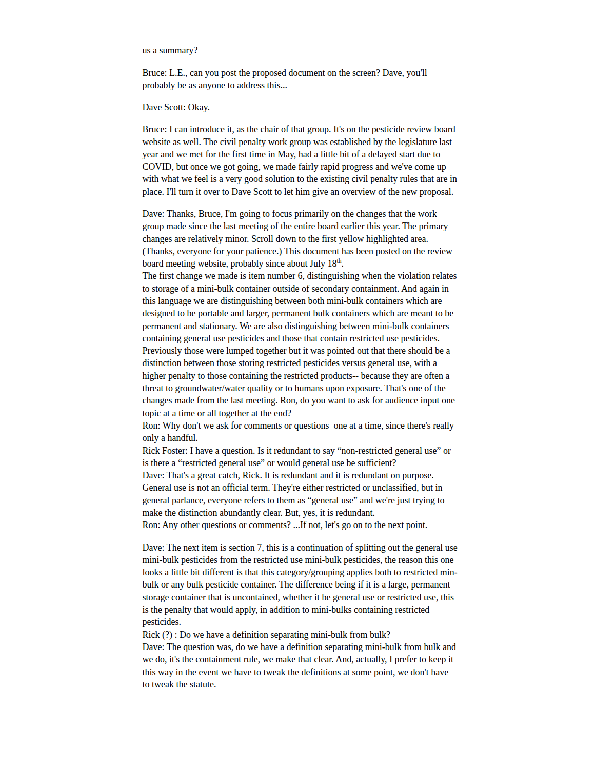us a summary?
Bruce: L.E., can you post the proposed document on the screen? Dave, you'll probably be as anyone to address this...
Dave Scott: Okay.
Bruce: I can introduce it, as the chair of that group. It's on the pesticide review board website as well. The civil penalty work group was established by the legislature last year and we met for the first time in May, had a little bit of a delayed start due to COVID, but once we got going, we made fairly rapid progress and we've come up with what we feel is a very good solution to the existing civil penalty rules that are in place. I'll turn it over to Dave Scott to let him give an overview of the new proposal.
Dave: Thanks, Bruce, I'm going to focus primarily on the changes that the work group made since the last meeting of the entire board earlier this year. The primary changes are relatively minor. Scroll down to the first yellow highlighted area. (Thanks, everyone for your patience.) This document has been posted on the review board meeting website, probably since about July 18th.
The first change we made is item number 6, distinguishing when the violation relates to storage of a mini-bulk container outside of secondary containment. And again in this language we are distinguishing between both mini-bulk containers which are designed to be portable and larger, permanent bulk containers which are meant to be permanent and stationary. We are also distinguishing between mini-bulk containers containing general use pesticides and those that contain restricted use pesticides. Previously those were lumped together but it was pointed out that there should be a distinction between those storing restricted pesticides versus general use, with a higher penalty to those containing the restricted products-- because they are often a threat to groundwater/water quality or to humans upon exposure. That's one of the changes made from the last meeting. Ron, do you want to ask for audience input one topic at a time or all together at the end?
Ron: Why don't we ask for comments or questions one at a time, since there's really only a handful.
Rick Foster: I have a question. Is it redundant to say “non-restricted general use” or is there a “restricted general use” or would general use be sufficient?
Dave: That's a great catch, Rick. It is redundant and it is redundant on purpose. General use is not an official term. They're either restricted or unclassified, but in general parlance, everyone refers to them as “general use” and we're just trying to make the distinction abundantly clear. But, yes, it is redundant.
Ron: Any other questions or comments? ...If not, let's go on to the next point.
Dave: The next item is section 7, this is a continuation of splitting out the general use mini-bulk pesticides from the restricted use mini-bulk pesticides, the reason this one looks a little bit different is that this category/grouping applies both to restricted min-bulk or any bulk pesticide container. The difference being if it is a large, permanent storage container that is uncontained, whether it be general use or restricted use, this is the penalty that would apply, in addition to mini-bulks containing restricted pesticides.
Rick (?) : Do we have a definition separating mini-bulk from bulk?
Dave: The question was, do we have a definition separating mini-bulk from bulk and we do, it's the containment rule, we make that clear. And, actually, I prefer to keep it this way in the event we have to tweak the definitions at some point, we don't have to tweak the statute.